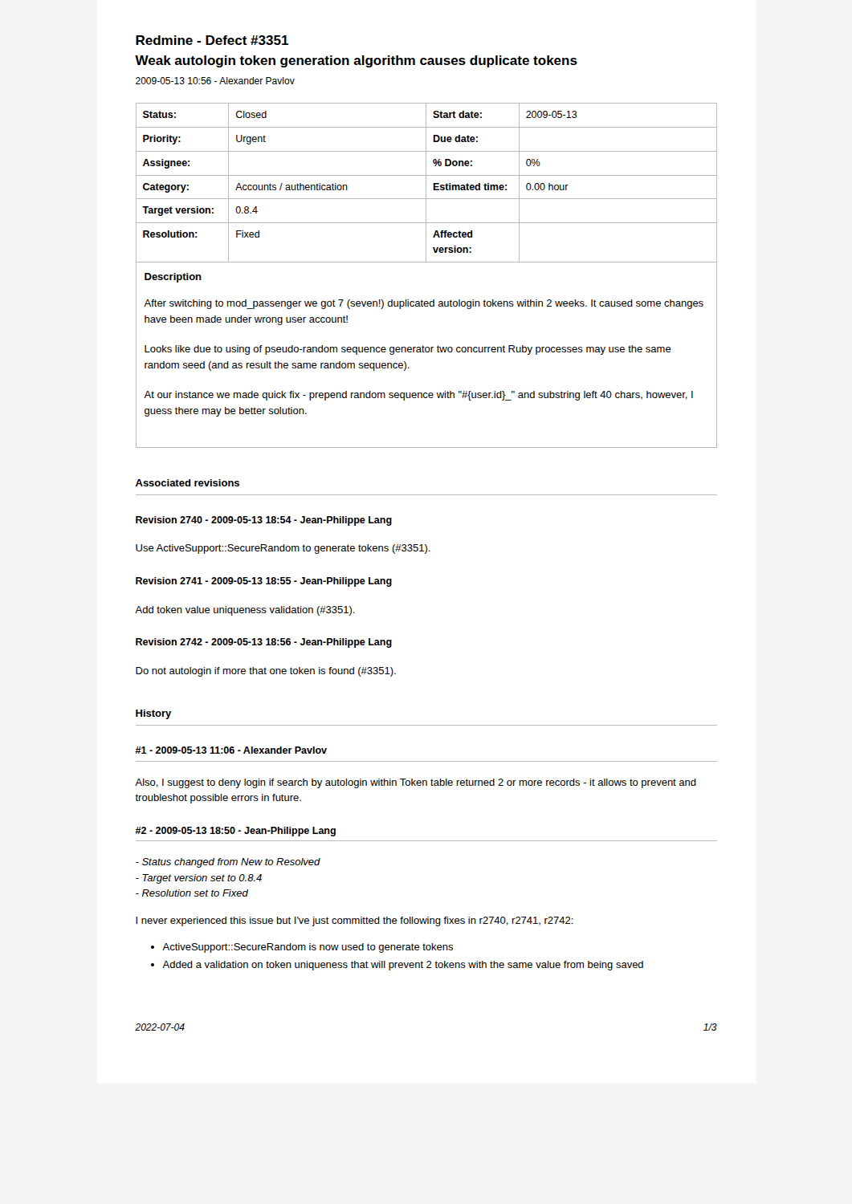Redmine - Defect #3351
Weak autologin token generation algorithm causes duplicate tokens
2009-05-13 10:56 - Alexander Pavlov
| Status: | Closed | Start date: | 2009-05-13 |
| Priority: | Urgent | Due date: | |
| Assignee: | | % Done: | 0% |
| Category: | Accounts / authentication | Estimated time: | 0.00 hour |
| Target version: | 0.8.4 | | |
| Resolution: | Fixed | Affected version: | |
Description
After switching to mod_passenger we got 7 (seven!) duplicated autologin tokens within 2 weeks. It caused some changes have been made under wrong user account!
Looks like due to using of pseudo-random sequence generator two concurrent Ruby processes may use the same random seed (and as result the same random sequence).
At our instance we made quick fix - prepend random sequence with "#{user.id}_" and substring left 40 chars, however, I guess there may be better solution.
Associated revisions
Revision 2740 - 2009-05-13 18:54 - Jean-Philippe Lang
Use ActiveSupport::SecureRandom to generate tokens (#3351).
Revision 2741 - 2009-05-13 18:55 - Jean-Philippe Lang
Add token value uniqueness validation (#3351).
Revision 2742 - 2009-05-13 18:56 - Jean-Philippe Lang
Do not autologin if more that one token is found (#3351).
History
#1 - 2009-05-13 11:06 - Alexander Pavlov
Also, I suggest to deny login if search by autologin within Token table returned 2 or more records - it allows to prevent and troubleshot possible errors in future.
#2 - 2009-05-13 18:50 - Jean-Philippe Lang
- Status changed from New to Resolved
- Target version set to 0.8.4
- Resolution set to Fixed
I never experienced this issue but I've just committed the following fixes in r2740, r2741, r2742:
ActiveSupport::SecureRandom is now used to generate tokens
Added a validation on token uniqueness that will prevent 2 tokens with the same value from being saved
2022-07-04 1/3